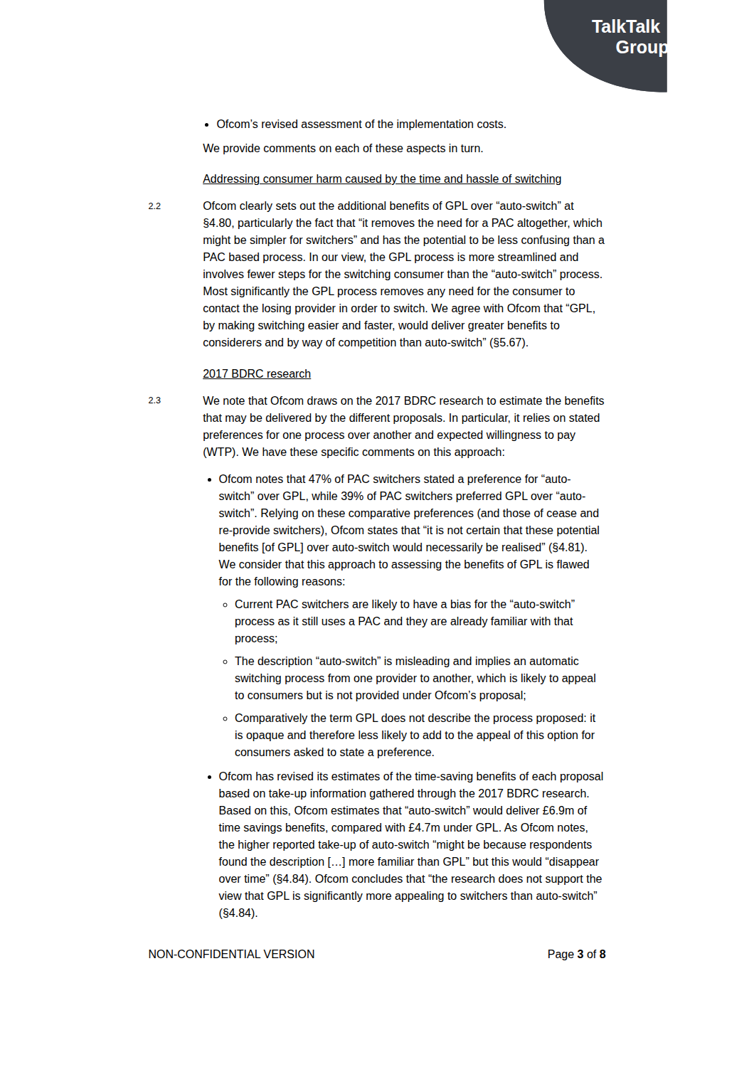TalkTalk Group
Ofcom’s revised assessment of the implementation costs.
We provide comments on each of these aspects in turn.
Addressing consumer harm caused by the time and hassle of switching
2.2
Ofcom clearly sets out the additional benefits of GPL over “auto-switch” at §4.80, particularly the fact that “it removes the need for a PAC altogether, which might be simpler for switchers” and has the potential to be less confusing than a PAC based process. In our view, the GPL process is more streamlined and involves fewer steps for the switching consumer than the “auto-switch” process. Most significantly the GPL process removes any need for the consumer to contact the losing provider in order to switch. We agree with Ofcom that “GPL, by making switching easier and faster, would deliver greater benefits to considerers and by way of competition than auto-switch” (§5.67).
2017 BDRC research
2.3
We note that Ofcom draws on the 2017 BDRC research to estimate the benefits that may be delivered by the different proposals. In particular, it relies on stated preferences for one process over another and expected willingness to pay (WTP). We have these specific comments on this approach:
Ofcom notes that 47% of PAC switchers stated a preference for “auto-switch” over GPL, while 39% of PAC switchers preferred GPL over “auto-switch”. Relying on these comparative preferences (and those of cease and re-provide switchers), Ofcom states that “it is not certain that these potential benefits [of GPL] over auto-switch would necessarily be realised” (§4.81). We consider that this approach to assessing the benefits of GPL is flawed for the following reasons:
Current PAC switchers are likely to have a bias for the “auto-switch” process as it still uses a PAC and they are already familiar with that process;
The description “auto-switch” is misleading and implies an automatic switching process from one provider to another, which is likely to appeal to consumers but is not provided under Ofcom’s proposal;
Comparatively the term GPL does not describe the process proposed: it is opaque and therefore less likely to add to the appeal of this option for consumers asked to state a preference.
Ofcom has revised its estimates of the time-saving benefits of each proposal based on take-up information gathered through the 2017 BDRC research. Based on this, Ofcom estimates that “auto-switch” would deliver £6.9m of time savings benefits, compared with £4.7m under GPL. As Ofcom notes, the higher reported take-up of auto-switch “might be because respondents found the description […] more familiar than GPL” but this would “disappear over time” (§4.84). Ofcom concludes that “the research does not support the view that GPL is significantly more appealing to switchers than auto-switch” (§4.84).
NON-CONFIDENTIAL VERSION
Page 3 of 8